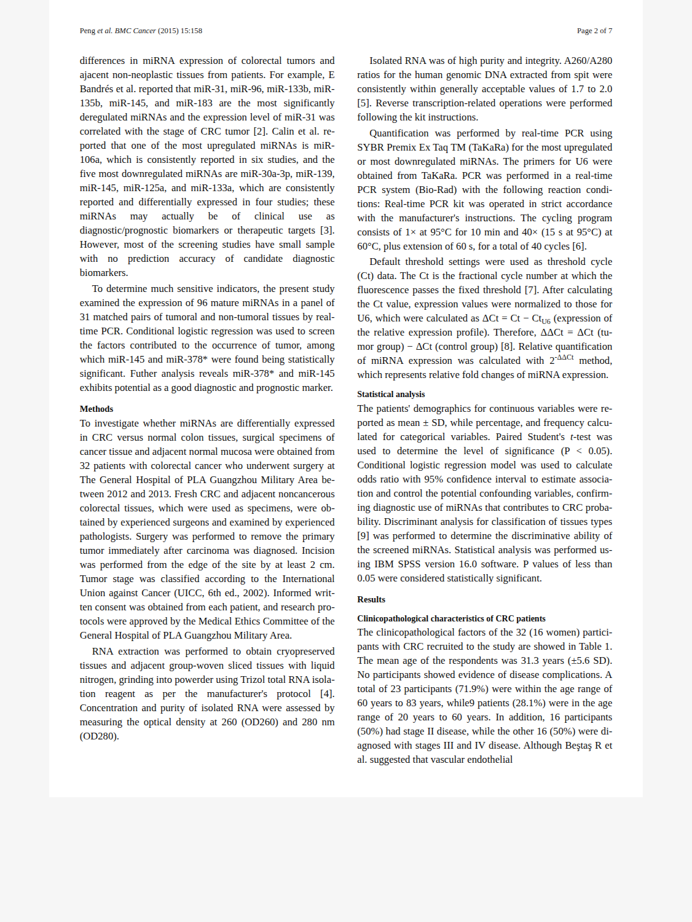Peng et al. BMC Cancer (2015) 15:158 Page 2 of 7
differences in miRNA expression of colorectal tumors and ajacent non-neoplastic tissues from patients. For example, E Bandrés et al. reported that miR-31, miR-96, miR-133b, miR-135b, miR-145, and miR-183 are the most significantly deregulated miRNAs and the expression level of miR-31 was correlated with the stage of CRC tumor [2]. Calin et al. reported that one of the most upregulated miRNAs is miR-106a, which is consistently reported in six studies, and the five most downregulated miRNAs are miR-30a-3p, miR-139, miR-145, miR-125a, and miR-133a, which are consistently reported and differentially expressed in four studies; these miRNAs may actually be of clinical use as diagnostic/prognostic biomarkers or therapeutic targets [3]. However, most of the screening studies have small sample with no prediction accuracy of candidate diagnostic biomarkers.
To determine much sensitive indicators, the present study examined the expression of 96 mature miRNAs in a panel of 31 matched pairs of tumoral and non-tumoral tissues by real-time PCR. Conditional logistic regression was used to screen the factors contributed to the occurrence of tumor, among which miR-145 and miR-378* were found being statistically significant. Futher analysis reveals miR-378* and miR-145 exhibits potential as a good diagnostic and prognostic marker.
Methods
To investigate whether miRNAs are differentially expressed in CRC versus normal colon tissues, surgical specimens of cancer tissue and adjacent normal mucosa were obtained from 32 patients with colorectal cancer who underwent surgery at The General Hospital of PLA Guangzhou Military Area between 2012 and 2013. Fresh CRC and adjacent noncancerous colorectal tissues, which were used as specimens, were obtained by experienced surgeons and examined by experienced pathologists. Surgery was performed to remove the primary tumor immediately after carcinoma was diagnosed. Incision was performed from the edge of the site by at least 2 cm. Tumor stage was classified according to the International Union against Cancer (UICC, 6th ed., 2002). Informed written consent was obtained from each patient, and research protocols were approved by the Medical Ethics Committee of the General Hospital of PLA Guangzhou Military Area.
RNA extraction was performed to obtain cryopreserved tissues and adjacent group-woven sliced tissues with liquid nitrogen, grinding into powerder using Trizol total RNA isolation reagent as per the manufacturer's protocol [4]. Concentration and purity of isolated RNA were assessed by measuring the optical density at 260 (OD260) and 280 nm (OD280).
Isolated RNA was of high purity and integrity. A260/A280 ratios for the human genomic DNA extracted from spit were consistently within generally acceptable values of 1.7 to 2.0 [5]. Reverse transcription-related operations were performed following the kit instructions.
Quantification was performed by real-time PCR using SYBR Premix Ex Taq TM (TaKaRa) for the most upregulated or most downregulated miRNAs. The primers for U6 were obtained from TaKaRa. PCR was performed in a real-time PCR system (Bio-Rad) with the following reaction conditions: Real-time PCR kit was operated in strict accordance with the manufacturer's instructions. The cycling program consists of 1× at 95°C for 10 min and 40× (15 s at 95°C) at 60°C, plus extension of 60 s, for a total of 40 cycles [6].
Default threshold settings were used as threshold cycle (Ct) data. The Ct is the fractional cycle number at which the fluorescence passes the fixed threshold [7]. After calculating the Ct value, expression values were normalized to those for U6, which were calculated as ΔCt = Ct − CtU6 (expression of the relative expression profile). Therefore, ΔΔCt = ΔCt (tumor group) − ΔCt (control group) [8]. Relative quantification of miRNA expression was calculated with 2-ΔΔCt method, which represents relative fold changes of miRNA expression.
Statistical analysis
The patients' demographics for continuous variables were reported as mean ± SD, while percentage, and frequency calculated for categorical variables. Paired Student's t-test was used to determine the level of significance (P < 0.05). Conditional logistic regression model was used to calculate odds ratio with 95% confidence interval to estimate association and control the potential confounding variables, confirming diagnostic use of miRNAs that contributes to CRC probability. Discriminant analysis for classification of tissues types [9] was performed to determine the discriminative ability of the screened miRNAs. Statistical analysis was performed using IBM SPSS version 16.0 software. P values of less than 0.05 were considered statistically significant.
Results
Clinicopathological characteristics of CRC patients
The clinicopathological factors of the 32 (16 women) participants with CRC recruited to the study are showed in Table 1. The mean age of the respondents was 31.3 years (±5.6 SD). No participants showed evidence of disease complications. A total of 23 participants (71.9%) were within the age range of 60 years to 83 years, while9 patients (28.1%) were in the age range of 20 years to 60 years. In addition, 16 participants (50%) had stage II disease, while the other 16 (50%) were diagnosed with stages III and IV disease. Although Beştaş R et al. suggested that vascular endothelial